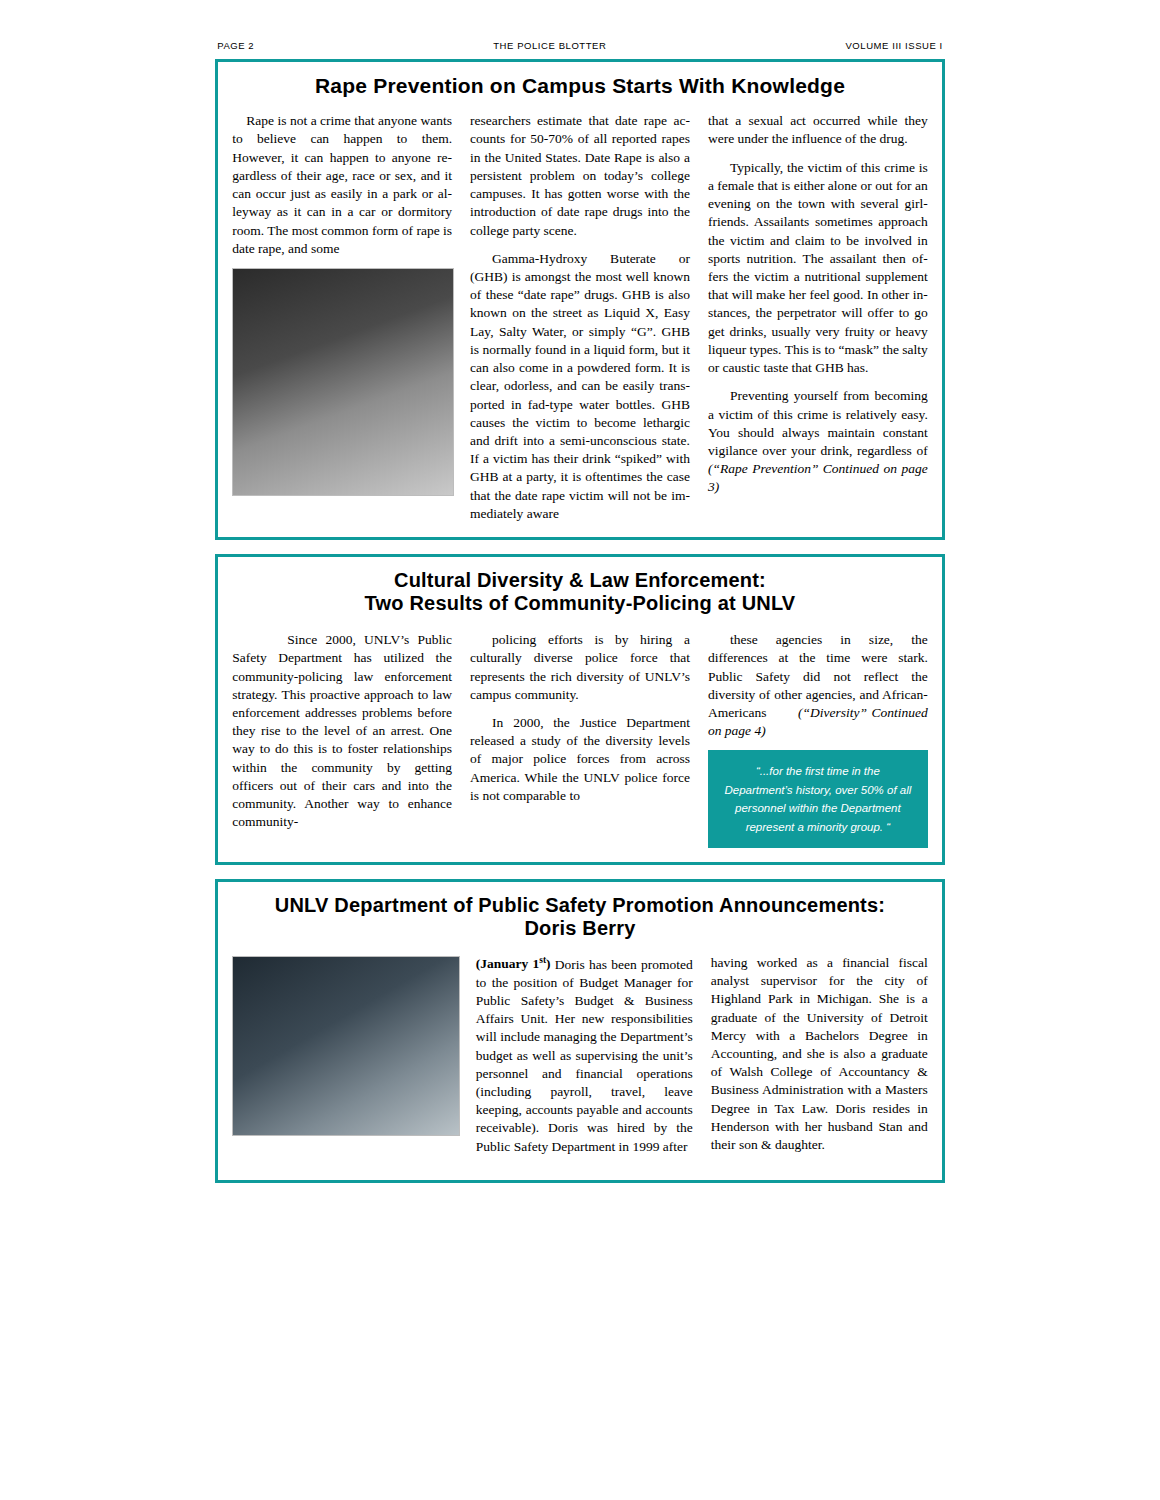PAGE 2
THE POLICE BLOTTER
VOLUME III ISSUE I
Rape Prevention on Campus Starts With Knowledge
Rape is not a crime that anyone wants to believe can happen to them. However, it can happen to anyone regardless of their age, race or sex, and it can occur just as easily in a park or alleyway as it can in a car or dormitory room. The most common form of rape is date rape, and some
researchers estimate that date rape accounts for 50-70% of all reported rapes in the United States. Date Rape is also a persistent problem on today’s college campuses. It has gotten worse with the introduction of date rape drugs into the college party scene.
Gamma-Hydroxy Buterate or (GHB) is amongst the most well known of these “date rape” drugs. GHB is also known on the street as Liquid X, Easy Lay, Salty Water, or simply “G”. GHB is normally found in a liquid form, but it can also come in a powdered form. It is clear, odorless, and can be easily transported in fad-type water bottles. GHB causes the victim to become lethargic and drift into a semi-unconscious state. If a victim has their drink “spiked” with GHB at a party, it is oftentimes the case that the date rape victim will not be immediately aware
that a sexual act occurred while they were under the influence of the drug.
Typically, the victim of this crime is a female that is either alone or out for an evening on the town with several girlfriends. Assailants sometimes approach the victim and claim to be involved in sports nutrition. The assailant then offers the victim a nutritional supplement that will make her feel good. In other instances, the perpetrator will offer to go get drinks, usually very fruity or heavy liqueur types. This is to “mask” the salty or caustic taste that GHB has.
Preventing yourself from becoming a victim of this crime is relatively easy. You should always maintain constant vigilance over your drink, regardless of (“Rape Prevention” Continued on page 3)
Cultural Diversity & Law Enforcement:
Two Results of Community-Policing at UNLV
Since 2000, UNLV’s Public Safety Department has utilized the community-policing law enforcement strategy. This proactive approach to law enforcement addresses problems before they rise to the level of an arrest. One way to do this is to foster relationships within the community by getting officers out of their cars and into the community. Another way to enhance community-
policing efforts is by hiring a culturally diverse police force that represents the rich diversity of UNLV’s campus community.
In 2000, the Justice Department released a study of the diversity levels of major police forces from across America. While the UNLV police force is not comparable to
these agencies in size, the differences at the time were stark. Public Safety did not reflect the diversity of other agencies, and African-Americans (“Diversity” Continued on page 4)
“...for the first time in the Department’s history, over 50% of all personnel within the Department represent a minority group. “
UNLV Department of Public Safety Promotion Announcements:
Doris Berry
(January 1st) Doris has been promoted to the position of Budget Manager for Public Safety’s Budget & Business Affairs Unit. Her new responsibilities will include managing the Department’s budget as well as supervising the unit’s personnel and financial operations (including payroll, travel, leave keeping, accounts payable and accounts receivable). Doris was hired by the Public Safety Department in 1999 after
having worked as a financial fiscal analyst supervisor for the city of Highland Park in Michigan. She is a graduate of the University of Detroit Mercy with a Bachelors Degree in Accounting, and she is also a graduate of Walsh College of Accountancy & Business Administration with a Masters Degree in Tax Law. Doris resides in Henderson with her husband Stan and their son & daughter.